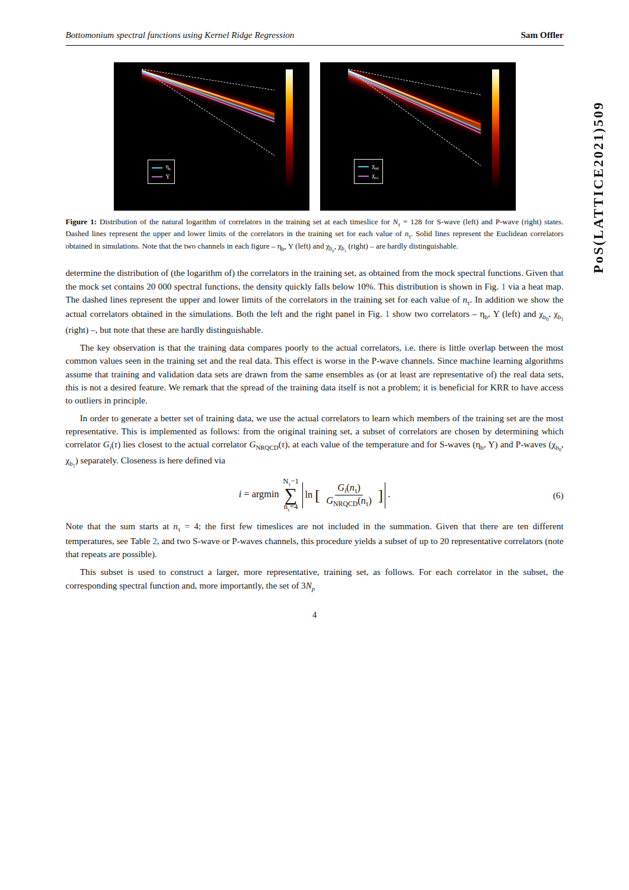PoS(LATTICE2021)509
Bottomonium spectral functions using Kernel Ridge Regression
Sam Offler
0
−10
−20
−30
−40
−50
−60
−70
ln[G(τ)]
ηb
Υ
1.0
0.8
0.6
0.4
0.2
0.0
Frequency
20
40
60
80
100
120
nτ
0
−10
−20
−30
−40
−50
−60
−70
ln[G(τ)]
χb0
χb1
1.0
0.8
0.6
0.4
0.2
0.0
Frequency
20
40
60
80
100
120
nτ
Figure 1: Distribution of the natural logarithm of correlators in the training set at each timeslice for Nτ = 128 for S-wave (left) and P-wave (right) states. Dashed lines represent the upper and lower limits of the correlators in the training set for each value of nτ. Solid lines represent the Euclidean correlators obtained in simulations. Note that the two channels in each figure – ηb, Υ (left) and χb0, χb1 (right) – are hardly distinguishable.
determine the distribution of (the logarithm of) the correlators in the training set, as obtained from the mock spectral functions. Given that the mock set contains 20 000 spectral functions, the density quickly falls below 10%. This distribution is shown in Fig. 1 via a heat map. The dashed lines represent the upper and lower limits of the correlators in the training set for each value of nτ. In addition we show the actual correlators obtained in the simulations. Both the left and the right panel in Fig. 1 show two correlators – ηb, Υ (left) and χb0, χb1 (right) –, but note that these are hardly distinguishable.
The key observation is that the training data compares poorly to the actual correlators, i.e. there is little overlap between the most common values seen in the training set and the real data. This effect is worse in the P-wave channels. Since machine learning algorithms assume that training and validation data sets are drawn from the same ensembles as (or at least are representative of) the real data sets, this is not a desired feature. We remark that the spread of the training data itself is not a problem; it is beneficial for KRR to have access to outliers in principle.
In order to generate a better set of training data, we use the actual correlators to learn which members of the training set are the most representative. This is implemented as follows: from the original training set, a subset of correlators are chosen by determining which correlator Gi(τ) lies closest to the actual correlator GNRQCD(τ), at each value of the temperature and for S-waves (ηb, Υ) and P-waves (χb0, χb1) separately. Closeness is here defined via
i = argmin Nτ−1 ∑ nτ=4 ln [ Gi(nτ) GNRQCD(nτ) ] .
(6)
Note that the sum starts at nτ = 4; the first few timeslices are not included in the summation. Given that there are ten different temperatures, see Table 2, and two S-wave or P-waves channels, this procedure yields a subset of up to 20 representative correlators (note that repeats are possible).
This subset is used to construct a larger, more representative, training set, as follows. For each correlator in the subset, the corresponding spectral function and, more importantly, the set of 3Np
4